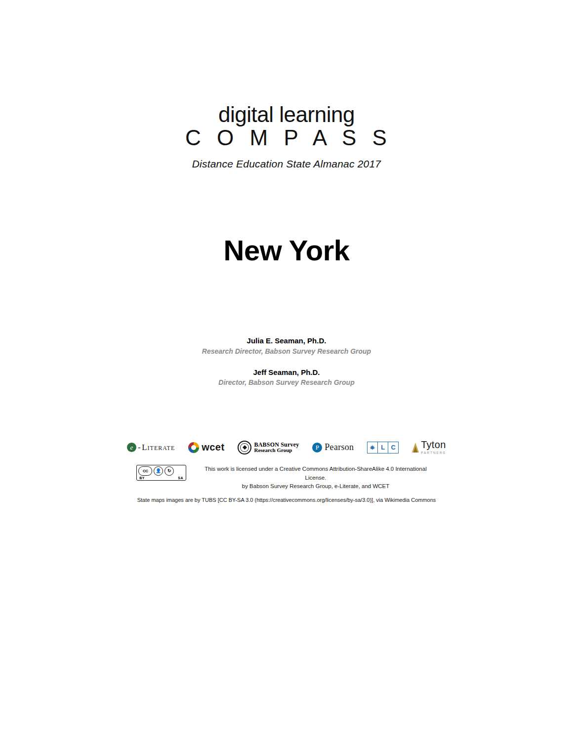digital learning
C O M P A S S
Distance Education State Almanac 2017
New York
Julia E. Seaman, Ph.D.
Research Director, Babson Survey Research Group
Jeff Seaman, Ph.D.
Director, Babson Survey Research Group
e-Literate
wcet
BABSON Survey
Research Group
PPearson
⎈LC
Tyton
Partners
CC 👤 ↻
BY SA
This work is licensed under a Creative Commons Attribution-ShareAlike 4.0 International License.
by Babson Survey Research Group, e-Literate, and WCET
State maps images are by TUBS [CC BY-SA 3.0 (https://creativecommons.org/licenses/by-sa/3.0)], via Wikimedia Commons